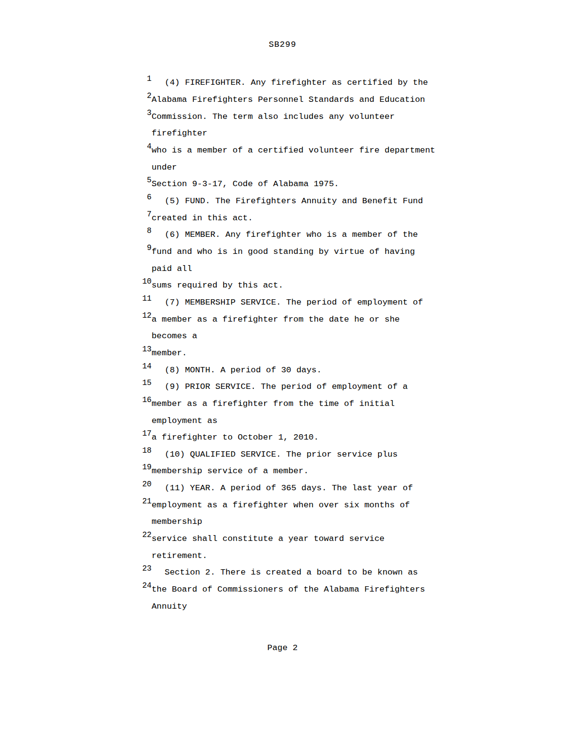SB299
| 1 | (4) FIREFIGHTER. Any firefighter as certified by the |
| 2 | Alabama Firefighters Personnel Standards and Education |
| 3 | Commission. The term also includes any volunteer firefighter |
| 4 | who is a member of a certified volunteer fire department under |
| 5 | Section 9-3-17, Code of Alabama 1975. |
| 6 | (5) FUND. The Firefighters Annuity and Benefit Fund |
| 7 | created in this act. |
| 8 | (6) MEMBER. Any firefighter who is a member of the |
| 9 | fund and who is in good standing by virtue of having paid all |
| 10 | sums required by this act. |
| 11 | (7) MEMBERSHIP SERVICE. The period of employment of |
| 12 | a member as a firefighter from the date he or she becomes a |
| 13 | member. |
| 14 | (8) MONTH. A period of 30 days. |
| 15 | (9) PRIOR SERVICE. The period of employment of a |
| 16 | member as a firefighter from the time of initial employment as |
| 17 | a firefighter to October 1, 2010. |
| 18 | (10) QUALIFIED SERVICE. The prior service plus |
| 19 | membership service of a member. |
| 20 | (11) YEAR. A period of 365 days. The last year of |
| 21 | employment as a firefighter when over six months of membership |
| 22 | service shall constitute a year toward service retirement. |
| 23 | Section 2. There is created a board to be known as |
| 24 | the Board of Commissioners of the Alabama Firefighters Annuity |
Page 2